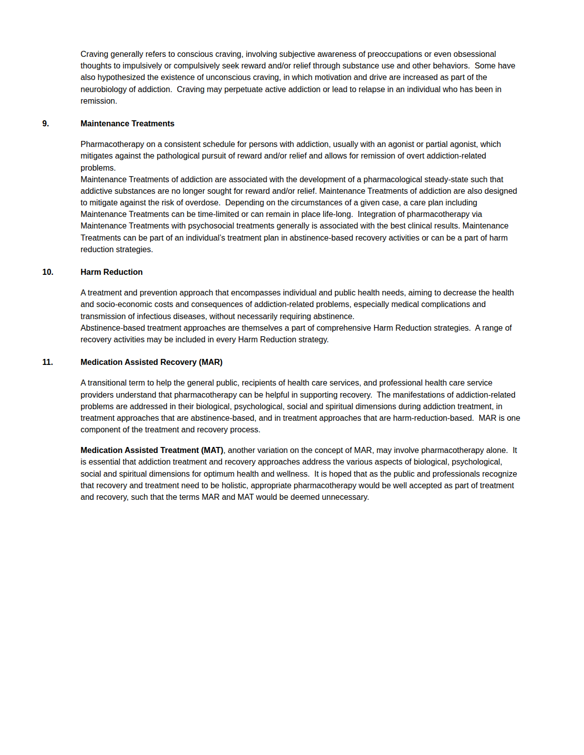Craving generally refers to conscious craving, involving subjective awareness of preoccupations or even obsessional thoughts to impulsively or compulsively seek reward and/or relief through substance use and other behaviors. Some have also hypothesized the existence of unconscious craving, in which motivation and drive are increased as part of the neurobiology of addiction. Craving may perpetuate active addiction or lead to relapse in an individual who has been in remission.
9. Maintenance Treatments
Pharmacotherapy on a consistent schedule for persons with addiction, usually with an agonist or partial agonist, which mitigates against the pathological pursuit of reward and/or relief and allows for remission of overt addiction-related problems.
Maintenance Treatments of addiction are associated with the development of a pharmacological steady-state such that addictive substances are no longer sought for reward and/or relief. Maintenance Treatments of addiction are also designed to mitigate against the risk of overdose. Depending on the circumstances of a given case, a care plan including Maintenance Treatments can be time-limited or can remain in place life-long. Integration of pharmacotherapy via Maintenance Treatments with psychosocial treatments generally is associated with the best clinical results. Maintenance Treatments can be part of an individual’s treatment plan in abstinence-based recovery activities or can be a part of harm reduction strategies.
10. Harm Reduction
A treatment and prevention approach that encompasses individual and public health needs, aiming to decrease the health and socio-economic costs and consequences of addiction-related problems, especially medical complications and transmission of infectious diseases, without necessarily requiring abstinence.
Abstinence-based treatment approaches are themselves a part of comprehensive Harm Reduction strategies. A range of recovery activities may be included in every Harm Reduction strategy.
11. Medication Assisted Recovery (MAR)
A transitional term to help the general public, recipients of health care services, and professional health care service providers understand that pharmacotherapy can be helpful in supporting recovery. The manifestations of addiction-related problems are addressed in their biological, psychological, social and spiritual dimensions during addiction treatment, in treatment approaches that are abstinence-based, and in treatment approaches that are harm-reduction-based. MAR is one component of the treatment and recovery process.
Medication Assisted Treatment (MAT), another variation on the concept of MAR, may involve pharmacotherapy alone. It is essential that addiction treatment and recovery approaches address the various aspects of biological, psychological, social and spiritual dimensions for optimum health and wellness. It is hoped that as the public and professionals recognize that recovery and treatment need to be holistic, appropriate pharmacotherapy would be well accepted as part of treatment and recovery, such that the terms MAR and MAT would be deemed unnecessary.